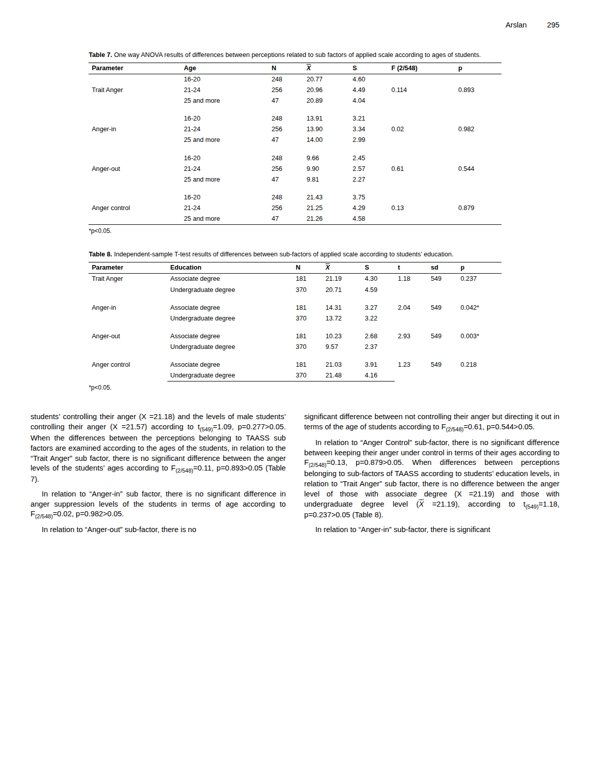Arslan 295
Table 7. One way ANOVA results of differences between perceptions related to sub factors of applied scale according to ages of students.
| Parameter | Age | N | X | S | F (2/548) | p |
| --- | --- | --- | --- | --- | --- | --- |
| | 16-20 | 248 | 20.77 | 4.60 | | |
| Trait Anger | 21-24 | 256 | 20.96 | 4.49 | 0.114 | 0.893 |
| | 25 and more | 47 | 20.89 | 4.04 | | |
| | 16-20 | 248 | 13.91 | 3.21 | | |
| Anger-in | 21-24 | 256 | 13.90 | 3.34 | 0.02 | 0.982 |
| | 25 and more | 47 | 14.00 | 2.99 | | |
| | 16-20 | 248 | 9.66 | 2.45 | | |
| Anger-out | 21-24 | 256 | 9.90 | 2.57 | 0.61 | 0.544 |
| | 25 and more | 47 | 9.81 | 2.27 | | |
| | 16-20 | 248 | 21.43 | 3.75 | | |
| Anger control | 21-24 | 256 | 21.25 | 4.29 | 0.13 | 0.879 |
| | 25 and more | 47 | 21.26 | 4.58 | | |
*p<0.05.
Table 8. Independent-sample T-test results of differences between sub-factors of applied scale according to students’ education.
| Parameter | Education | N | X | S | t | sd | p |
| --- | --- | --- | --- | --- | --- | --- | --- |
| Trait Anger | Associate degree | 181 | 21.19 | 4.30 | 1.18 | 549 | 0.237 |
| Undergraduate degree | 370 | 20.71 | 4.59 |
| Anger-in | Associate degree | 181 | 14.31 | 3.27 | 2.04 | 549 | 0.042* |
| Undergraduate degree | 370 | 13.72 | 3.22 |
| Anger-out | Associate degree | 181 | 10.23 | 2.68 | 2.93 | 549 | 0.003* |
| Undergraduate degree | 370 | 9.57 | 2.37 |
| Anger control | Associate degree | 181 | 21.03 | 3.91 | 1.23 | 549 | 0.218 |
| Undergraduate degree | 370 | 21.48 | 4.16 |
*p<0.05.
students’ controlling their anger (X =21.18) and the levels of male students’ controlling their anger (X =21.57) according to t(549)=1.09, p=0.277>0.05. When the differences between the perceptions belonging to TAASS sub factors are examined according to the ages of the students, in relation to the “Trait Anger” sub factor, there is no significant difference between the anger levels of the students’ ages according to F(2/548)=0.11, p=0.893>0.05 (Table 7).
In relation to “Anger-in” sub factor, there is no significant difference in anger suppression levels of the students in terms of age according to F(2/548)=0.02, p=0.982>0.05.
In relation to “Anger-out” sub-factor, there is no
significant difference between not controlling their anger but directing it out in terms of the age of students according to F(2/548)=0.61, p=0.544>0.05.
In relation to “Anger Control” sub-factor, there is no significant difference between keeping their anger under control in terms of their ages according to F(2/548)=0.13, p=0.879>0.05. When differences between perceptions belonging to sub-factors of TAASS according to students’ education levels, in relation to “Trait Anger” sub factor, there is no difference between the anger level of those with associate degree (X =21.19) and those with undergraduate degree level (X =21.19), according to t(549)=1.18, p=0.237>0.05 (Table 8).
In relation to “Anger-in” sub-factor, there is significant